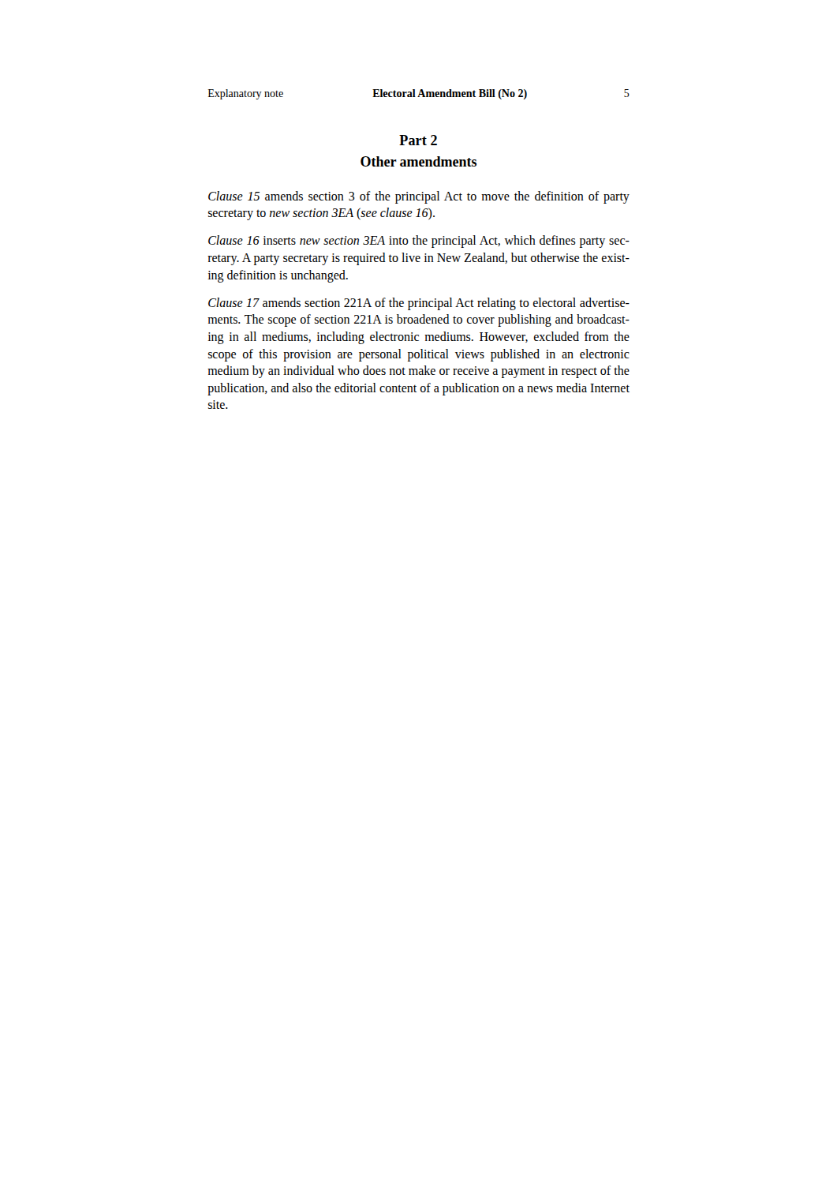Explanatory note Electoral Amendment Bill (No 2) 5
Part 2
Other amendments
Clause 15 amends section 3 of the principal Act to move the definition of party secretary to new section 3EA (see clause 16).
Clause 16 inserts new section 3EA into the principal Act, which defines party secretary. A party secretary is required to live in New Zealand, but otherwise the existing definition is unchanged.
Clause 17 amends section 221A of the principal Act relating to electoral advertisements. The scope of section 221A is broadened to cover publishing and broadcasting in all mediums, including electronic mediums. However, excluded from the scope of this provision are personal political views published in an electronic medium by an individual who does not make or receive a payment in respect of the publication, and also the editorial content of a publication on a news media Internet site.